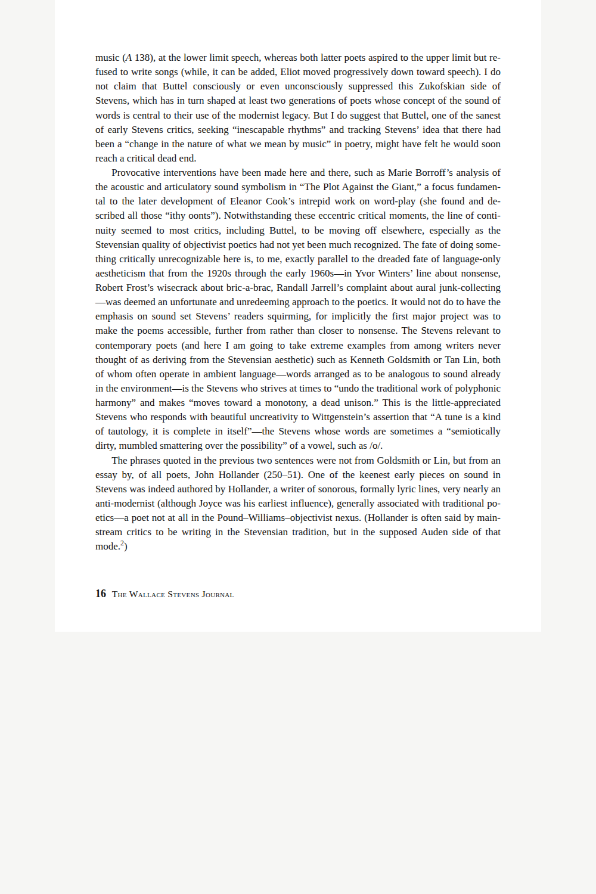music (A 138), at the lower limit speech, whereas both latter poets aspired to the upper limit but refused to write songs (while, it can be added, Eliot moved progressively down toward speech). I do not claim that Buttel consciously or even unconsciously suppressed this Zukofskian side of Stevens, which has in turn shaped at least two generations of poets whose concept of the sound of words is central to their use of the modernist legacy. But I do suggest that Buttel, one of the sanest of early Stevens critics, seeking “inescapable rhythms” and tracking Stevens’ idea that there had been a “change in the nature of what we mean by music” in poetry, might have felt he would soon reach a critical dead end.
Provocative interventions have been made here and there, such as Marie Borroff’s analysis of the acoustic and articulatory sound symbolism in “The Plot Against the Giant,” a focus fundamental to the later development of Eleanor Cook’s intrepid work on word-play (she found and described all those “ithy oonts”). Notwithstanding these eccentric critical moments, the line of continuity seemed to most critics, including Buttel, to be moving off elsewhere, especially as the Stevensian quality of objectivist poetics had not yet been much recognized. The fate of doing something critically unrecognizable here is, to me, exactly parallel to the dreaded fate of language-only aestheticism that from the 1920s through the early 1960s—in Yvor Winters’ line about nonsense, Robert Frost’s wisecrack about bric-a-brac, Randall Jarrell’s complaint about aural junk-collecting—was deemed an unfortunate and unredeeming approach to the poetics. It would not do to have the emphasis on sound set Stevens’ readers squirming, for implicitly the first major project was to make the poems accessible, further from rather than closer to nonsense. The Stevens relevant to contemporary poets (and here I am going to take extreme examples from among writers never thought of as deriving from the Stevensian aesthetic) such as Kenneth Goldsmith or Tan Lin, both of whom often operate in ambient language—words arranged as to be analogous to sound already in the environment—is the Stevens who strives at times to “undo the traditional work of polyphonic harmony” and makes “moves toward a monotony, a dead unison.” This is the little-appreciated Stevens who responds with beautiful uncreativity to Wittgenstein’s assertion that “A tune is a kind of tautology, it is complete in itself”—the Stevens whose words are sometimes a “semiotically dirty, mumbled smattering over the possibility” of a vowel, such as /o/.
The phrases quoted in the previous two sentences were not from Goldsmith or Lin, but from an essay by, of all poets, John Hollander (250–51). One of the keenest early pieces on sound in Stevens was indeed authored by Hollander, a writer of sonorous, formally lyric lines, very nearly an anti-modernist (although Joyce was his earliest influence), generally associated with traditional poetics—a poet not at all in the Pound–Williams–objectivist nexus. (Hollander is often said by mainstream critics to be writing in the Stevensian tradition, but in the supposed Auden side of that mode.2)
16 The Wallace Stevens Journal